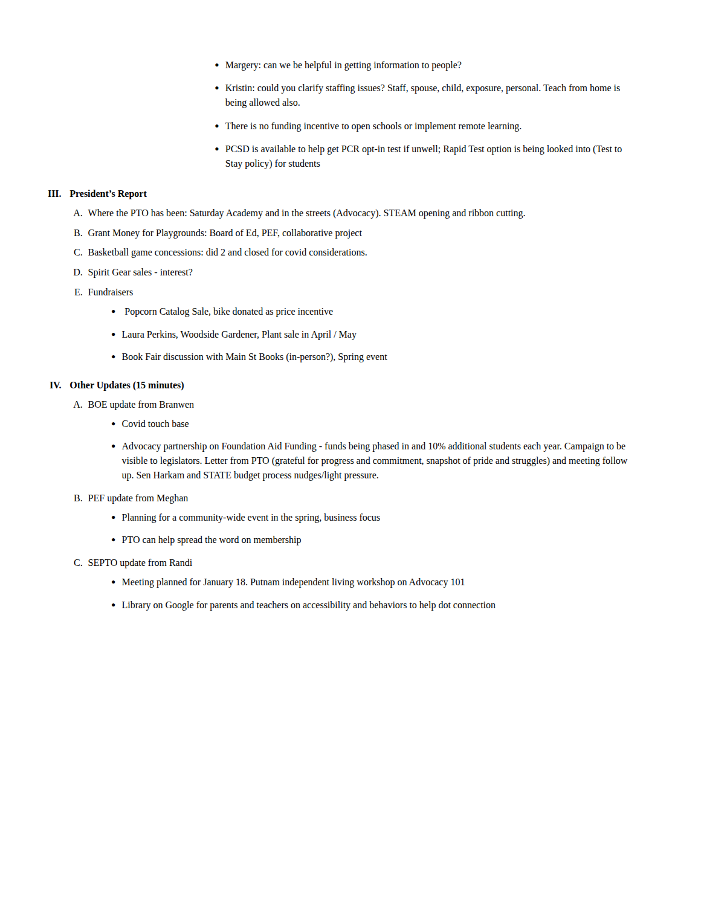Margery: can we be helpful in getting information to people?
Kristin: could you clarify staffing issues? Staff, spouse, child, exposure, personal. Teach from home is being allowed also.
There is no funding incentive to open schools or implement remote learning.
PCSD is available to help get PCR opt-in test if unwell; Rapid Test option is being looked into (Test to Stay policy) for students
President’s Report
Where the PTO has been: Saturday Academy and in the streets (Advocacy). STEAM opening and ribbon cutting.
Grant Money for Playgrounds: Board of Ed, PEF, collaborative project
Basketball game concessions: did 2 and closed for covid considerations.
Spirit Gear sales - interest?
Fundraisers
Popcorn Catalog Sale, bike donated as price incentive
Laura Perkins, Woodside Gardener, Plant sale in April / May
Book Fair discussion with Main St Books (in-person?), Spring event
Other Updates (15 minutes)
BOE update from Branwen
Covid touch base
Advocacy partnership on Foundation Aid Funding - funds being phased in and 10% additional students each year. Campaign to be visible to legislators. Letter from PTO (grateful for progress and commitment, snapshot of pride and struggles) and meeting follow up. Sen Harkam and STATE budget process nudges/light pressure.
PEF update from Meghan
Planning for a community-wide event in the spring, business focus
PTO can help spread the word on membership
SEPTO update from Randi
Meeting planned for January 18. Putnam independent living workshop on Advocacy 101
Library on Google for parents and teachers on accessibility and behaviors to help dot connection